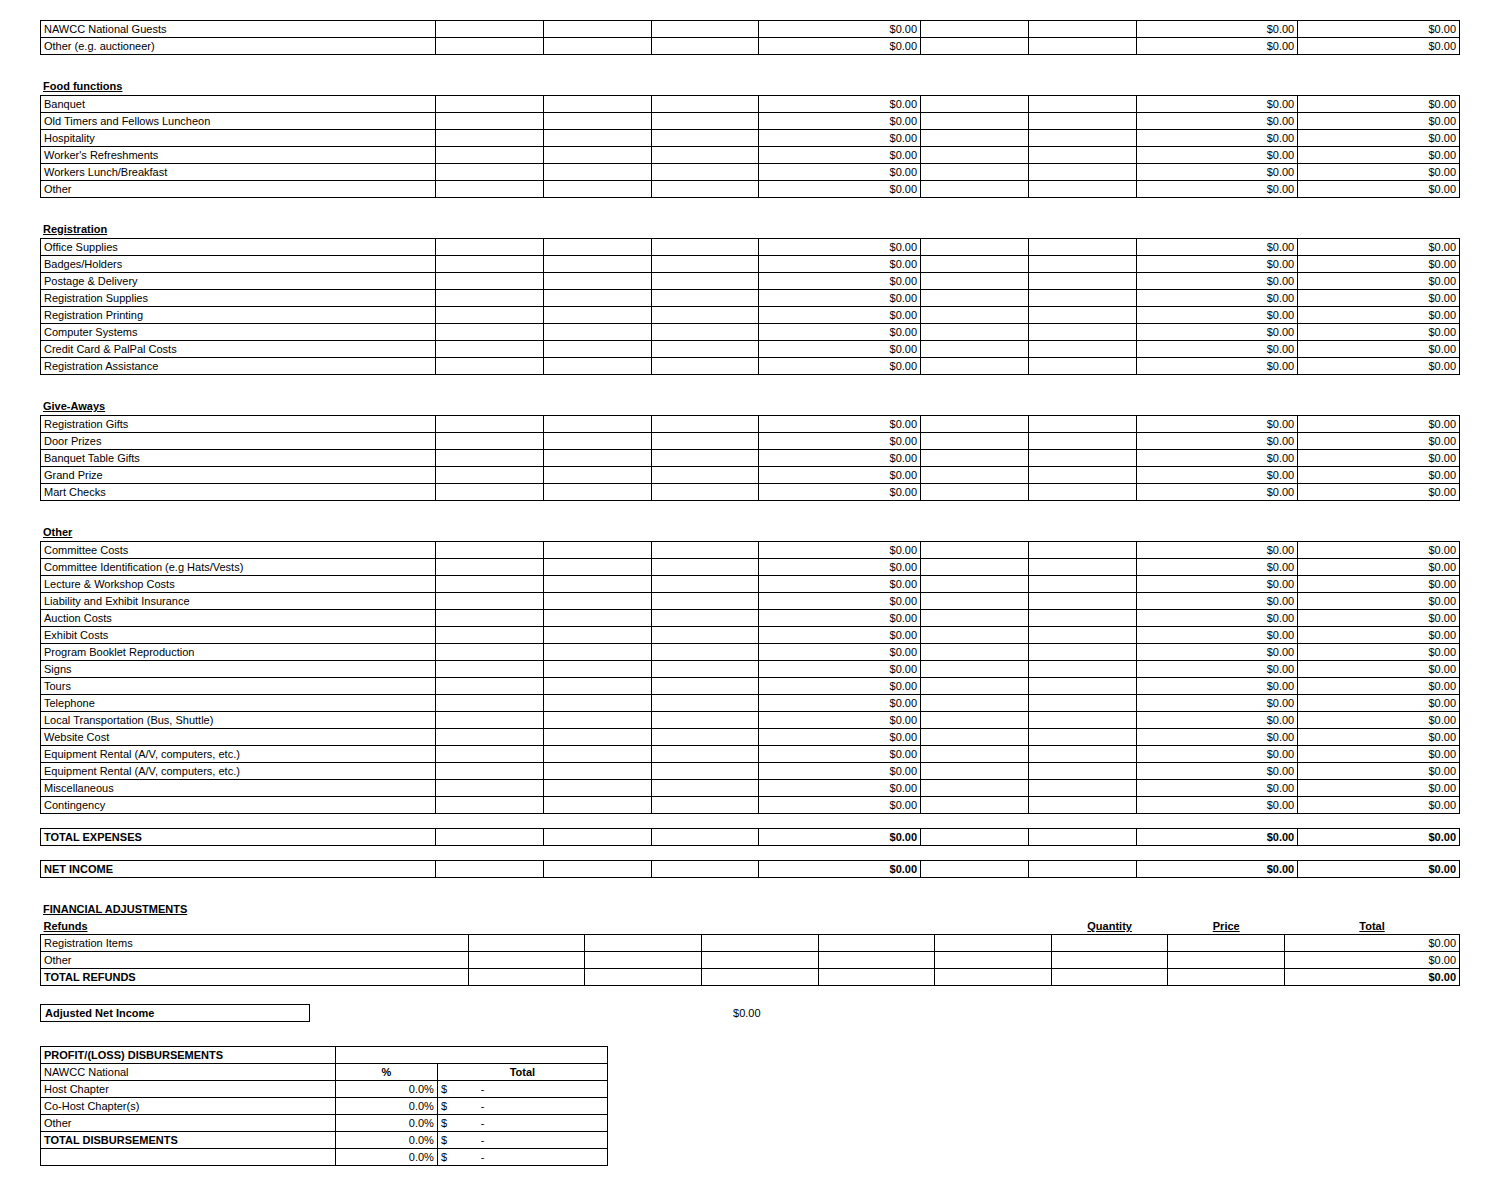| NAWCC National Guests | | | | $0.00 | | | $0.00 | $0.00 |
| Other (e.g. auctioneer) | | | | $0.00 | | | $0.00 | $0.00 |
| Food functions |
| Banquet | | | | $0.00 | | | $0.00 | $0.00 |
| Old Timers and Fellows Luncheon | | | | $0.00 | | | $0.00 | $0.00 |
| Hospitality | | | | $0.00 | | | $0.00 | $0.00 |
| Worker's Refreshments | | | | $0.00 | | | $0.00 | $0.00 |
| Workers Lunch/Breakfast | | | | $0.00 | | | $0.00 | $0.00 |
| Other | | | | $0.00 | | | $0.00 | $0.00 |
| Registration |
| Office Supplies | | | | $0.00 | | | $0.00 | $0.00 |
| Badges/Holders | | | | $0.00 | | | $0.00 | $0.00 |
| Postage & Delivery | | | | $0.00 | | | $0.00 | $0.00 |
| Registration Supplies | | | | $0.00 | | | $0.00 | $0.00 |
| Registration Printing | | | | $0.00 | | | $0.00 | $0.00 |
| Computer Systems | | | | $0.00 | | | $0.00 | $0.00 |
| Credit Card & PalPal Costs | | | | $0.00 | | | $0.00 | $0.00 |
| Registration Assistance | | | | $0.00 | | | $0.00 | $0.00 |
| Give-Aways |
| Registration Gifts | | | | $0.00 | | | $0.00 | $0.00 |
| Door Prizes | | | | $0.00 | | | $0.00 | $0.00 |
| Banquet Table Gifts | | | | $0.00 | | | $0.00 | $0.00 |
| Grand Prize | | | | $0.00 | | | $0.00 | $0.00 |
| Mart Checks | | | | $0.00 | | | $0.00 | $0.00 |
| Other |
| Committee Costs | | | | $0.00 | | | $0.00 | $0.00 |
| Committee Identification (e.g Hats/Vests) | | | | $0.00 | | | $0.00 | $0.00 |
| Lecture & Workshop Costs | | | | $0.00 | | | $0.00 | $0.00 |
| Liability and Exhibit Insurance | | | | $0.00 | | | $0.00 | $0.00 |
| Auction Costs | | | | $0.00 | | | $0.00 | $0.00 |
| Exhibit Costs | | | | $0.00 | | | $0.00 | $0.00 |
| Program Booklet Reproduction | | | | $0.00 | | | $0.00 | $0.00 |
| Signs | | | | $0.00 | | | $0.00 | $0.00 |
| Tours | | | | $0.00 | | | $0.00 | $0.00 |
| Telephone | | | | $0.00 | | | $0.00 | $0.00 |
| Local Transportation (Bus, Shuttle) | | | | $0.00 | | | $0.00 | $0.00 |
| Website Cost | | | | $0.00 | | | $0.00 | $0.00 |
| Equipment Rental (A/V, computers, etc.) | | | | $0.00 | | | $0.00 | $0.00 |
| Equipment Rental (A/V, computers, etc.) | | | | $0.00 | | | $0.00 | $0.00 |
| Miscellaneous | | | | $0.00 | | | $0.00 | $0.00 |
| Contingency | | | | $0.00 | | | $0.00 | $0.00 |
| TOTAL EXPENSES | | | | $0.00 | | | $0.00 | $0.00 |
| NET INCOME | | | | $0.00 | | | $0.00 | $0.00 |
| FINANCIAL ADJUSTMENTS |
| Refunds | | | | | | Quantity | Price | Total |
| Registration Items | | | | | | | | $0.00 |
| Other | | | | | | | | $0.00 |
| TOTAL REFUNDS | | | | | | | | $0.00 |
Adjusted Net Income $0.00
| PROFIT/(LOSS) DISBURSEMENTS | |
| NAWCC National | % | Total |
| Host Chapter | 0.0% | $ - |
| Co-Host Chapter(s) | 0.0% | $ - |
| Other | 0.0% | $ - |
| TOTAL DISBURSEMENTS | 0.0% | $ - |
| | 0.0% | $ - |